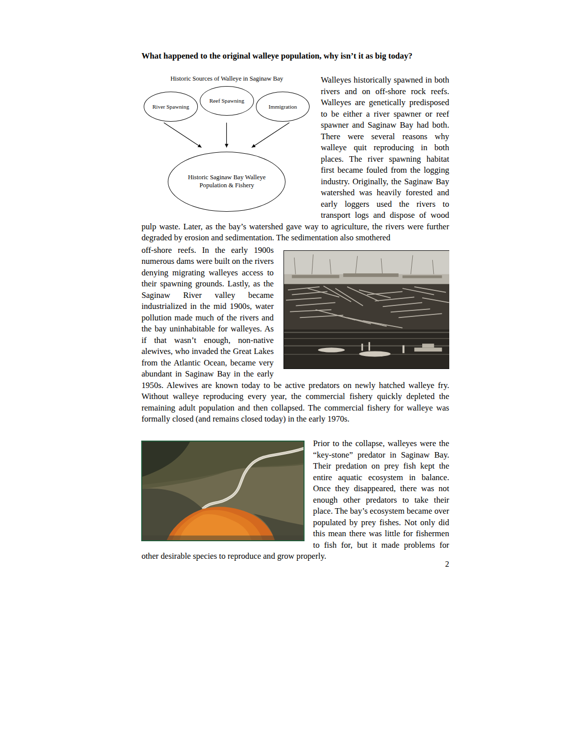What happened to the original walleye population, why isn’t it as big today?
Historic Sources of Walleye in Saginaw Bay
River Spawning
Reef Spawning
Immigration
Historic Saginaw Bay Walleye
Population & Fishery
Walleyes historically spawned in both rivers and on off-shore rock reefs. Walleyes are genetically predisposed to be either a river spawner or reef spawner and Saginaw Bay had both. There were several reasons why walleye quit reproducing in both places. The river spawning habitat first became fouled from the logging industry. Originally, the Saginaw Bay watershed was heavily forested and early loggers used the rivers to transport logs and dispose of wood pulp waste. Later, as the bay’s watershed gave way to agriculture, the rivers were further degraded by erosion and sedimentation. The sedimentation also smothered
Photo courtesy of State Archives
off-shore reefs. In the early 1900s numerous dams were built on the rivers denying migrating walleyes access to their spawning grounds. Lastly, as the Saginaw River valley became industrialized in the mid 1900s, water pollution made much of the rivers and the bay uninhabitable for walleyes. As if that wasn’t enough, non-native alewives, who invaded the Great Lakes from the Atlantic Ocean, became very abundant in Saginaw Bay in the early 1950s. Alewives are known today to be active predators on newly hatched walleye fry. Without walleye reproducing every year, the commercial fishery quickly depleted the remaining adult population and then collapsed. The commercial fishery for walleye was formally closed (and remains closed today) in the early 1970s.
Prior to the collapse, walleyes were the “key-stone” predator in Saginaw Bay. Their predation on prey fish kept the entire aquatic ecosystem in balance. Once they disappeared, there was not enough other predators to take their place. The bay’s ecosystem became over populated by prey fishes. Not only did this mean there was little for fishermen to fish for, but it made problems for other desirable species to reproduce and grow properly.
2